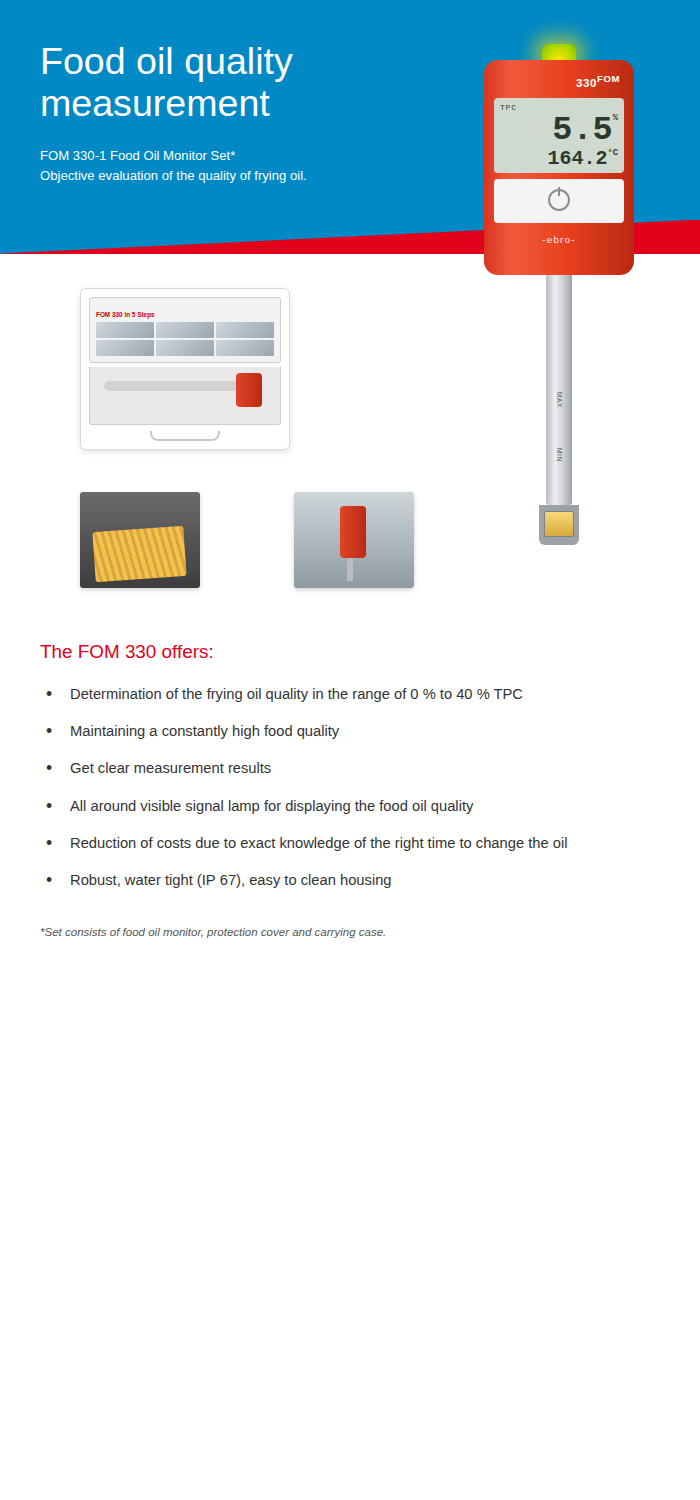330FOM
TPC
5.5%
164.2°C
-ebro-
MAX MIN
Food oil quality measurement
FOM 330-1 Food Oil Monitor Set*
Objective evaluation of the quality of frying oil.
FOM 330 in 5 Steps
The FOM 330 offers:
Determination of the frying oil quality in the range of 0 % to 40 % TPC
Maintaining a constantly high food quality
Get clear measurement results
All around visible signal lamp for displaying the food oil quality
Reduction of costs due to exact knowledge of the right time to change the oil
Robust, water tight (IP 67), easy to clean housing
*Set consists of food oil monitor, protection cover and carrying case.